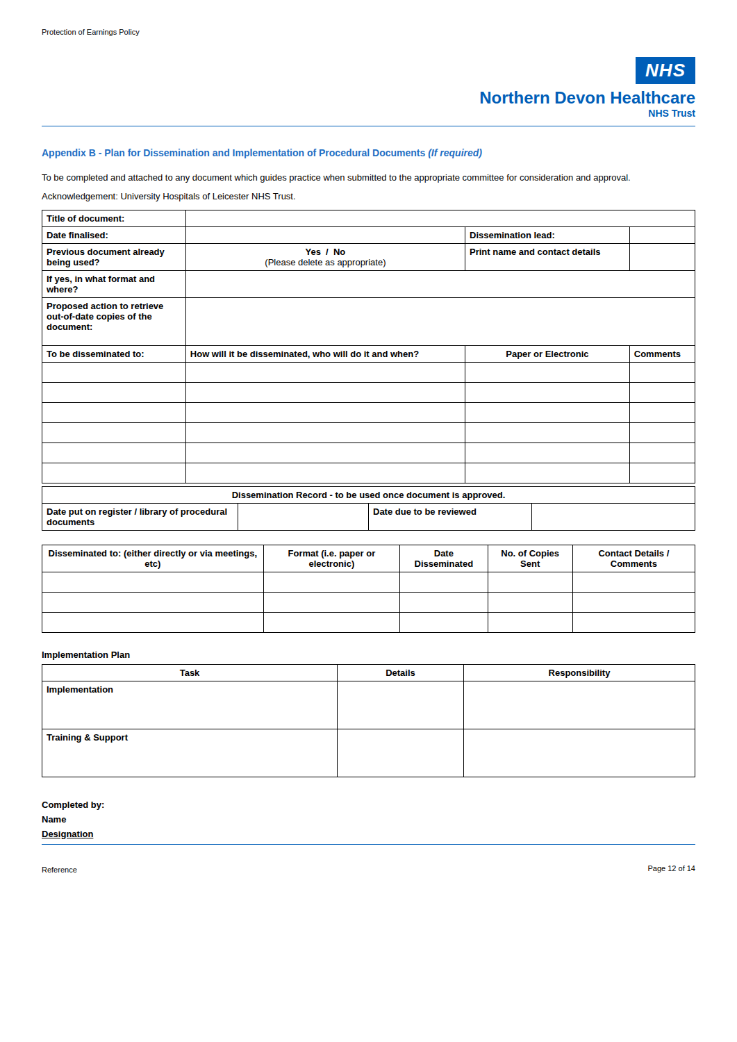Protection of Earnings Policy
NHS
Northern Devon Healthcare
NHS Trust
Appendix B - Plan for Dissemination and Implementation of Procedural Documents (If required)
To be completed and attached to any document which guides practice when submitted to the appropriate committee for consideration and approval.
Acknowledgement: University Hospitals of Leicester NHS Trust.
| Title of document: | |
| Date finalised: | | Dissemination lead: | |
| Previous document already being used? | Yes / No (Please delete as appropriate) | Print name and contact details | |
| If yes, in what format and where? | |
| Proposed action to retrieve out-of-date copies of the document: | |
| To be disseminated to: | How will it be disseminated, who will do it and when? | Paper or Electronic | Comments |
| Dissemination Record - to be used once document is approved. |
| Date put on register / library of procedural documents | | Date due to be reviewed | |
| Disseminated to: (either directly or via meetings, etc) | Format (i.e. paper or electronic) | Date Disseminated | No. of Copies Sent | Contact Details / Comments |
| --- | --- | --- | --- | --- |
Implementation Plan
| Task | Details | Responsibility |
| --- | --- | --- |
| Implementation | | |
| Training & Support | | |
Completed by:
Name
Designation
Reference
Page 12 of 14